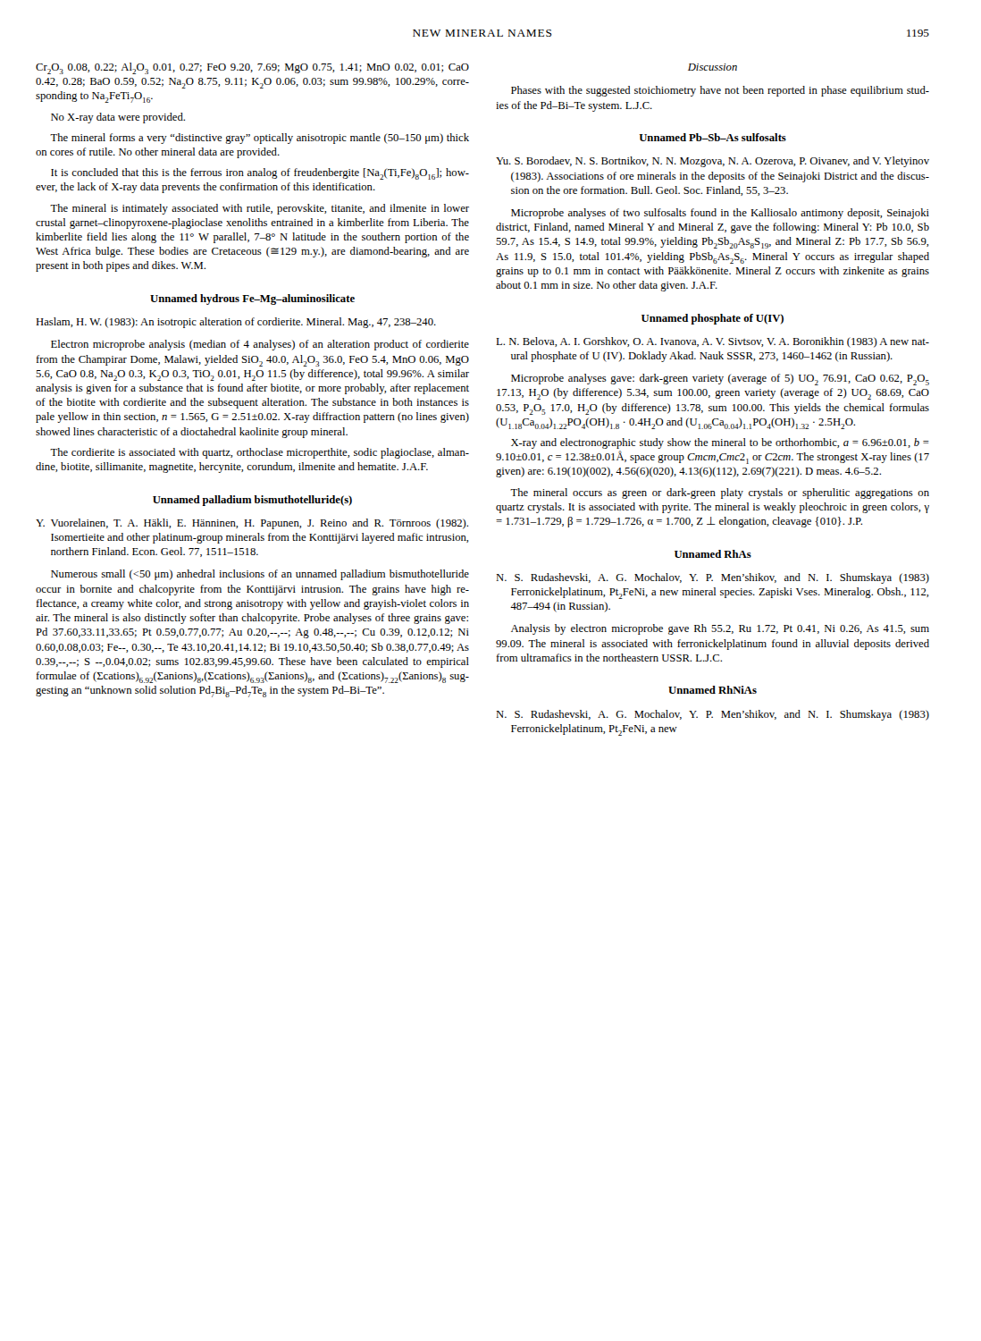NEW MINERAL NAMES 1195
Cr2O3 0.08, 0.22; Al2O3 0.01, 0.27; FeO 9.20, 7.69; MgO 0.75, 1.41; MnO 0.02, 0.01; CaO 0.42, 0.28; BaO 0.59, 0.52; Na2O 8.75, 9.11; K2O 0.06, 0.03; sum 99.98%, 100.29%, corresponding to Na2FeTi7O16.
No X-ray data were provided.
The mineral forms a very “distinctive gray” optically anisotropic mantle (50–150 μm) thick on cores of rutile. No other mineral data are provided.
It is concluded that this is the ferrous iron analog of freudenbergite [Na2(Ti,Fe)8O16]; however, the lack of X-ray data prevents the confirmation of this identification.
The mineral is intimately associated with rutile, perovskite, titanite, and ilmenite in lower crustal garnet–clinopyroxene-plagioclase xenoliths entrained in a kimberlite from Liberia. The kimberlite field lies along the 11° W parallel, 7–8° N latitude in the southern portion of the West Africa bulge. These bodies are Cretaceous (≅129 m.y.), are diamond-bearing, and are present in both pipes and dikes. W.M.
Unnamed hydrous Fe–Mg–aluminosilicate
Haslam, H. W. (1983): An isotropic alteration of cordierite. Mineral. Mag., 47, 238–240.
Electron microprobe analysis (median of 4 analyses) of an alteration product of cordierite from the Champirar Dome, Malawi, yielded SiO2 40.0, Al2O3 36.0, FeO 5.4, MnO 0.06, MgO 5.6, CaO 0.8, Na2O 0.3, K2O 0.3, TiO2 0.01, H2O 11.5 (by difference), total 99.96%. A similar analysis is given for a substance that is found after biotite, or more probably, after replacement of the biotite with cordierite and the subsequent alteration. The substance in both instances is pale yellow in thin section, n = 1.565, G = 2.51±0.02. X-ray diffraction pattern (no lines given) showed lines characteristic of a dioctahedral kaolinite group mineral.
The cordierite is associated with quartz, orthoclase microperthite, sodic plagioclase, almandine, biotite, sillimanite, magnetite, hercynite, corundum, ilmenite and hematite. J.A.F.
Unnamed palladium bismuthotelluride(s)
Y. Vuorelainen, T. A. Häkli, E. Hänninen, H. Papunen, J. Reino and R. Törnroos (1982). Isomertieite and other platinum-group minerals from the Konttijärvi layered mafic intrusion, northern Finland. Econ. Geol. 77, 1511–1518.
Numerous small (<50 μm) anhedral inclusions of an unnamed palladium bismuthotelluride occur in bornite and chalcopyrite from the Konttijärvi intrusion. The grains have high reflectance, a creamy white color, and strong anisotropy with yellow and grayish-violet colors in air. The mineral is also distinctly softer than chalcopyrite. Probe analyses of three grains gave: Pd 37.60,33.11,33.65; Pt 0.59,0.77,0.77; Au 0.20,--,--; Ag 0.48,--,--; Cu 0.39, 0.12,0.12; Ni 0.60,0.08,0.03; Fe--, 0.30,--, Te 43.10,20.41,14.12; Bi 19.10,43.50,50.40; Sb 0.38,0.77,0.49; As 0.39,--,--; S --,0.04,0.02; sums 102.83,99.45,99.60. These have been calculated to empirical formulae of (Σcations)6.92(Σanions)8,(Σcations)6.93(Σanions)8, and (Σcations)7.22(Σanions)8 suggesting an “unknown solid solution Pd7Bi8–Pd7Te8 in the system Pd–Bi–Te”.
Discussion
Phases with the suggested stoichiometry have not been reported in phase equilibrium studies of the Pd–Bi–Te system. L.J.C.
Unnamed Pb–Sb–As sulfosalts
Yu. S. Borodaev, N. S. Bortnikov, N. N. Mozgova, N. A. Ozerova, P. Oivanev, and V. Yletyinov (1983). Associations of ore minerals in the deposits of the Seinajoki District and the discussion on the ore formation. Bull. Geol. Soc. Finland, 55, 3–23.
Microprobe analyses of two sulfosalts found in the Kalliosalo antimony deposit, Seinajoki district, Finland, named Mineral Y and Mineral Z, gave the following: Mineral Y: Pb 10.0, Sb 59.7, As 15.4, S 14.9, total 99.9%, yielding Pb2Sb20As8S19, and Mineral Z: Pb 17.7, Sb 56.9, As 11.9, S 15.0, total 101.4%, yielding PbSb6As2S6. Mineral Y occurs as irregular shaped grains up to 0.1 mm in contact with Pääkkönenite. Mineral Z occurs with zinkenite as grains about 0.1 mm in size. No other data given. J.A.F.
Unnamed phosphate of U(IV)
L. N. Belova, A. I. Gorshkov, O. A. Ivanova, A. V. Sivtsov, V. A. Boronikhin (1983) A new natural phosphate of U (IV). Doklady Akad. Nauk SSSR, 273, 1460–1462 (in Russian).
Microprobe analyses gave: dark-green variety (average of 5) UO2 76.91, CaO 0.62, P2O5 17.13, H2O (by difference) 5.34, sum 100.00, green variety (average of 2) UO2 68.69, CaO 0.53, P2O5 17.0, H2O (by difference) 13.78, sum 100.00. This yields the chemical formulas (U1.18Ca0.04)1.22PO4(OH)1.8 · 0.4H2O and (U1.06Ca0.04)1.1PO4(OH)1.32 · 2.5H2O.
X-ray and electronographic study show the mineral to be orthorhombic, a = 6.96±0.01, b = 9.10±0.01, c = 12.38±0.01Å, space group Cmcm,Cmc21 or C2cm. The strongest X-ray lines (17 given) are: 6.19(10)(002), 4.56(6)(020), 4.13(6)(112), 2.69(7)(221). D meas. 4.6–5.2.
The mineral occurs as green or dark-green platy crystals or spherulitic aggregations on quartz crystals. It is associated with pyrite. The mineral is weakly pleochroic in green colors, γ = 1.731–1.729, β = 1.729–1.726, α = 1.700, Z ⊥ elongation, cleavage {010}. J.P.
Unnamed RhAs
N. S. Rudashevski, A. G. Mochalov, Y. P. Men’shikov, and N. I. Shumskaya (1983) Ferronickelplatinum, Pt2FeNi, a new mineral species. Zapiski Vses. Mineralog. Obsh., 112, 487–494 (in Russian).
Analysis by electron microprobe gave Rh 55.2, Ru 1.72, Pt 0.41, Ni 0.26, As 41.5, sum 99.09. The mineral is associated with ferronickelplatinum found in alluvial deposits derived from ultramafics in the northeastern USSR. L.J.C.
Unnamed RhNiAs
N. S. Rudashevski, A. G. Mochalov, Y. P. Men’shikov, and N. I. Shumskaya (1983) Ferronickelplatinum, Pt2FeNi, a new